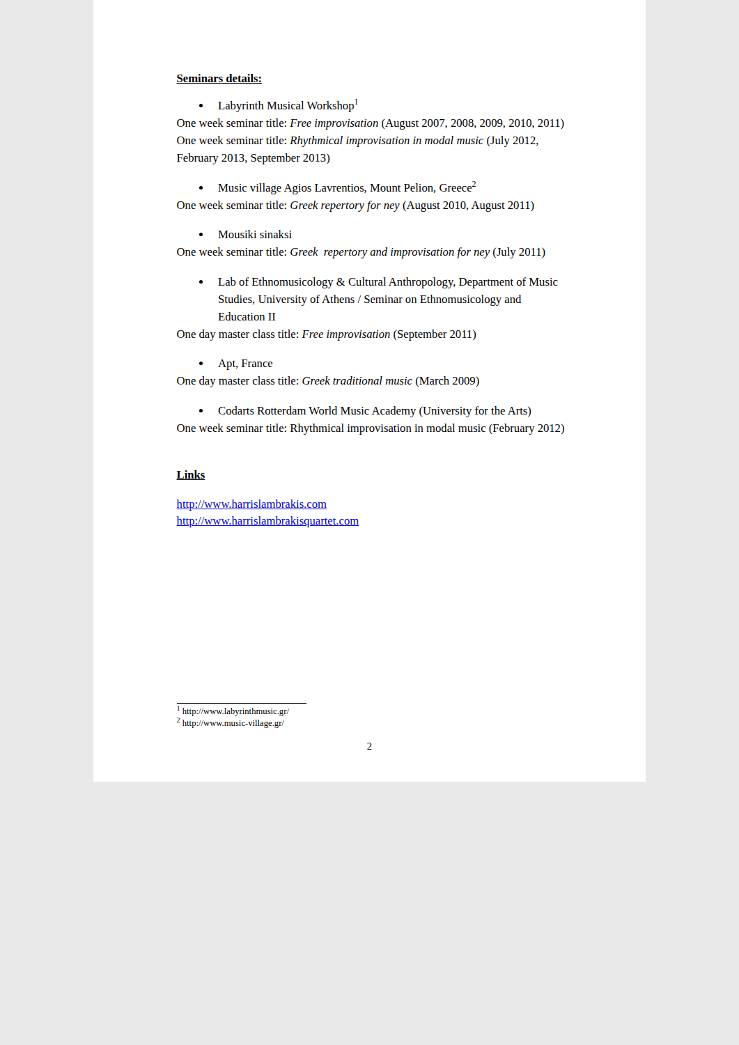Seminars details:
Labyrinth Musical Workshop1
One week seminar title: Free improvisation (August 2007, 2008, 2009, 2010, 2011)
One week seminar title: Rhythmical improvisation in modal music (July 2012, February 2013, September 2013)
Music village Agios Lavrentios, Mount Pelion, Greece2
One week seminar title: Greek repertory for ney (August 2010, August 2011)
Mousiki sinaksi
One week seminar title: Greek repertory and improvisation for ney (July 2011)
Lab of Ethnomusicology & Cultural Anthropology, Department of Music Studies, University of Athens / Seminar on Ethnomusicology and Education II
One day master class title: Free improvisation (September 2011)
Apt, France
One day master class title: Greek traditional music (March 2009)
Codarts Rotterdam World Music Academy (University for the Arts)
One week seminar title: Rhythmical improvisation in modal music (February 2012)
Links
http://www.harrislambrakis.com
http://www.harrislambrakisquartet.com
1 http://www.labyrinthmusic.gr/
2 http://www.music-village.gr/
2